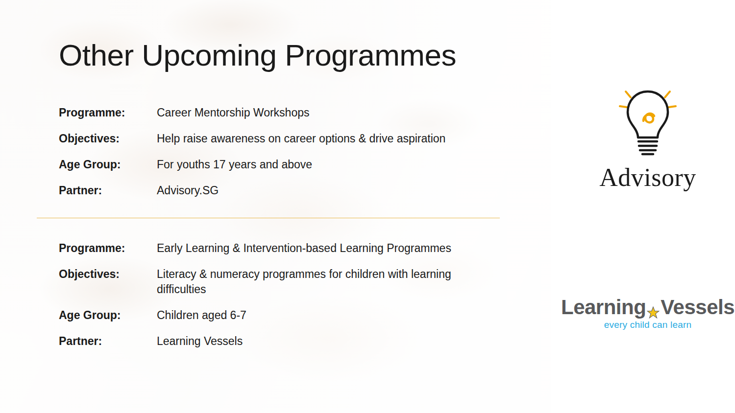Other Upcoming Programmes
| Programme: | Career Mentorship Workshops |
| Objectives: | Help raise awareness on career options & drive aspiration |
| Age Group: | For youths 17 years and above |
| Partner: | Advisory.SG |
| Programme: | Early Learning & Intervention-based Learning Programmes |
| Objectives: | Literacy & numeracy programmes for children with learning difficulties |
| Age Group: | Children aged 6-7 |
| Partner: | Learning Vessels |
Advisory
Learning Vessels
every child can learn